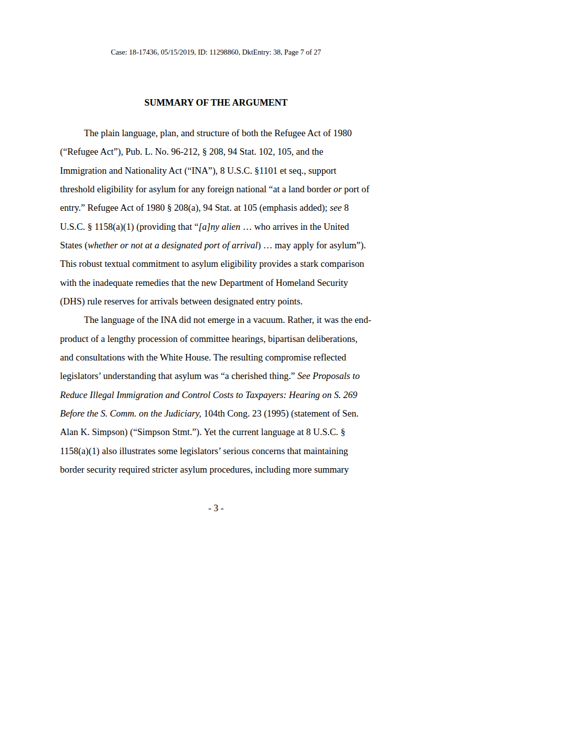Case: 18-17436, 05/15/2019, ID: 11298860, DktEntry: 38, Page 7 of 27
SUMMARY OF THE ARGUMENT
The plain language, plan, and structure of both the Refugee Act of 1980 (“Refugee Act”), Pub. L. No. 96-212, § 208, 94 Stat. 102, 105, and the Immigration and Nationality Act (“INA”), 8 U.S.C. §1101 et seq., support threshold eligibility for asylum for any foreign national “at a land border or port of entry.” Refugee Act of 1980 § 208(a), 94 Stat. at 105 (emphasis added); see 8 U.S.C. § 1158(a)(1) (providing that “[a]ny alien … who arrives in the United States (whether or not at a designated port of arrival) … may apply for asylum”). This robust textual commitment to asylum eligibility provides a stark comparison with the inadequate remedies that the new Department of Homeland Security (DHS) rule reserves for arrivals between designated entry points.
The language of the INA did not emerge in a vacuum. Rather, it was the end-product of a lengthy procession of committee hearings, bipartisan deliberations, and consultations with the White House. The resulting compromise reflected legislators’ understanding that asylum was “a cherished thing.” See Proposals to Reduce Illegal Immigration and Control Costs to Taxpayers: Hearing on S. 269 Before the S. Comm. on the Judiciary, 104th Cong. 23 (1995) (statement of Sen. Alan K. Simpson) (“Simpson Stmt.”). Yet the current language at 8 U.S.C. § 1158(a)(1) also illustrates some legislators’ serious concerns that maintaining border security required stricter asylum procedures, including more summary
- 3 -